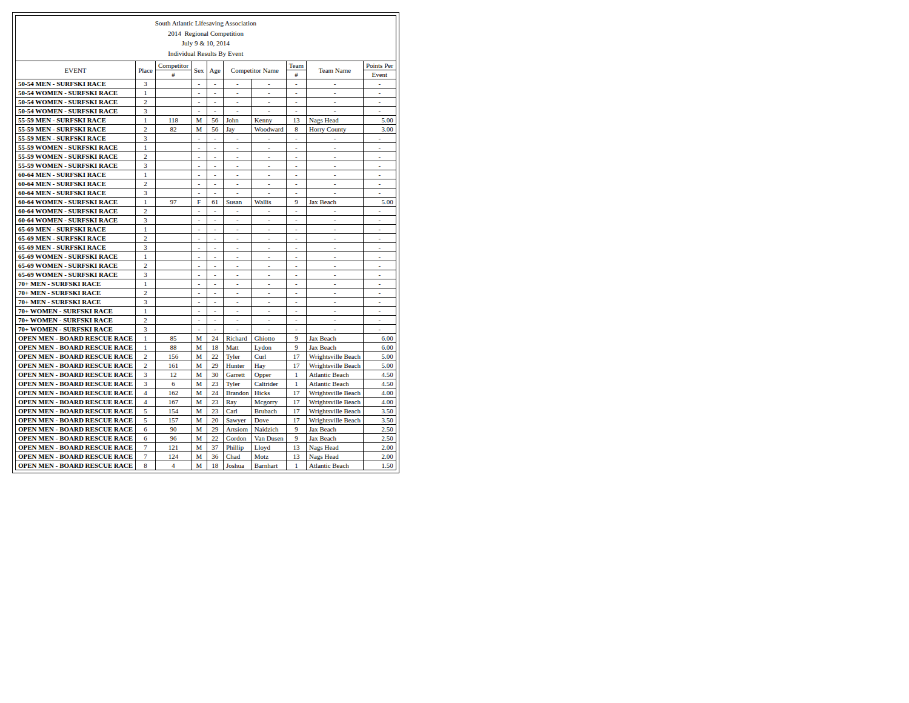South Atlantic Lifesaving Association
2014 Regional Competition
July 9 & 10, 2014
Individual Results By Event
| EVENT | Place | Competitor | Sex | Age | Competitor Name | Team | Team Name | Points Per |
| --- | --- | --- | --- | --- | --- | --- | --- | --- |
| # | # | Event |
| 50-54 MEN - SURFSKI RACE | 3 | | - | - | - | - | - | - | - |
| 50-54 WOMEN - SURFSKI RACE | 1 | | - | - | - | - | - | - | - |
| 50-54 WOMEN - SURFSKI RACE | 2 | | - | - | - | - | - | - | - |
| 50-54 WOMEN - SURFSKI RACE | 3 | | - | - | - | - | - | - | - |
| 55-59 MEN - SURFSKI RACE | 1 | 118 | M | 56 | John | Kenny | 13 | Nags Head | 5.00 |
| 55-59 MEN - SURFSKI RACE | 2 | 82 | M | 56 | Jay | Woodward | 8 | Horry County | 3.00 |
| 55-59 MEN - SURFSKI RACE | 3 | | - | - | - | - | - | - | - |
| 55-59 WOMEN - SURFSKI RACE | 1 | | - | - | - | - | - | - | - |
| 55-59 WOMEN - SURFSKI RACE | 2 | | - | - | - | - | - | - | - |
| 55-59 WOMEN - SURFSKI RACE | 3 | | - | - | - | - | - | - | - |
| 60-64 MEN - SURFSKI RACE | 1 | | - | - | - | - | - | - | - |
| 60-64 MEN - SURFSKI RACE | 2 | | - | - | - | - | - | - | - |
| 60-64 MEN - SURFSKI RACE | 3 | | - | - | - | - | - | - | - |
| 60-64 WOMEN - SURFSKI RACE | 1 | 97 | F | 61 | Susan | Wallis | 9 | Jax Beach | 5.00 |
| 60-64 WOMEN - SURFSKI RACE | 2 | | - | - | - | - | - | - | - |
| 60-64 WOMEN - SURFSKI RACE | 3 | | - | - | - | - | - | - | - |
| 65-69 MEN - SURFSKI RACE | 1 | | - | - | - | - | - | - | - |
| 65-69 MEN - SURFSKI RACE | 2 | | - | - | - | - | - | - | - |
| 65-69 MEN - SURFSKI RACE | 3 | | - | - | - | - | - | - | - |
| 65-69 WOMEN - SURFSKI RACE | 1 | | - | - | - | - | - | - | - |
| 65-69 WOMEN - SURFSKI RACE | 2 | | - | - | - | - | - | - | - |
| 65-69 WOMEN - SURFSKI RACE | 3 | | - | - | - | - | - | - | - |
| 70+ MEN - SURFSKI RACE | 1 | | - | - | - | - | - | - | - |
| 70+ MEN - SURFSKI RACE | 2 | | - | - | - | - | - | - | - |
| 70+ MEN - SURFSKI RACE | 3 | | - | - | - | - | - | - | - |
| 70+ WOMEN - SURFSKI RACE | 1 | | - | - | - | - | - | - | - |
| 70+ WOMEN - SURFSKI RACE | 2 | | - | - | - | - | - | - | - |
| 70+ WOMEN - SURFSKI RACE | 3 | | - | - | - | - | - | - | - |
| OPEN MEN - BOARD RESCUE RACE | 1 | 85 | M | 24 | Richard | Ghiotto | 9 | Jax Beach | 6.00 |
| OPEN MEN - BOARD RESCUE RACE | 1 | 88 | M | 18 | Matt | Lydon | 9 | Jax Beach | 6.00 |
| OPEN MEN - BOARD RESCUE RACE | 2 | 156 | M | 22 | Tyler | Curl | 17 | Wrightsville Beach | 5.00 |
| OPEN MEN - BOARD RESCUE RACE | 2 | 161 | M | 29 | Hunter | Hay | 17 | Wrightsville Beach | 5.00 |
| OPEN MEN - BOARD RESCUE RACE | 3 | 12 | M | 30 | Garrett | Opper | 1 | Atlantic Beach | 4.50 |
| OPEN MEN - BOARD RESCUE RACE | 3 | 6 | M | 23 | Tyler | Caltrider | 1 | Atlantic Beach | 4.50 |
| OPEN MEN - BOARD RESCUE RACE | 4 | 162 | M | 24 | Brandon | Hicks | 17 | Wrightsville Beach | 4.00 |
| OPEN MEN - BOARD RESCUE RACE | 4 | 167 | M | 23 | Ray | Mcgorry | 17 | Wrightsville Beach | 4.00 |
| OPEN MEN - BOARD RESCUE RACE | 5 | 154 | M | 23 | Carl | Brubach | 17 | Wrightsville Beach | 3.50 |
| OPEN MEN - BOARD RESCUE RACE | 5 | 157 | M | 20 | Sawyer | Dove | 17 | Wrightsville Beach | 3.50 |
| OPEN MEN - BOARD RESCUE RACE | 6 | 90 | M | 29 | Artsiom | Naidzich | 9 | Jax Beach | 2.50 |
| OPEN MEN - BOARD RESCUE RACE | 6 | 96 | M | 22 | Gordon | Van Dusen | 9 | Jax Beach | 2.50 |
| OPEN MEN - BOARD RESCUE RACE | 7 | 121 | M | 37 | Phillip | Lloyd | 13 | Nags Head | 2.00 |
| OPEN MEN - BOARD RESCUE RACE | 7 | 124 | M | 36 | Chad | Motz | 13 | Nags Head | 2.00 |
| OPEN MEN - BOARD RESCUE RACE | 8 | 4 | M | 18 | Joshua | Barnhart | 1 | Atlantic Beach | 1.50 |